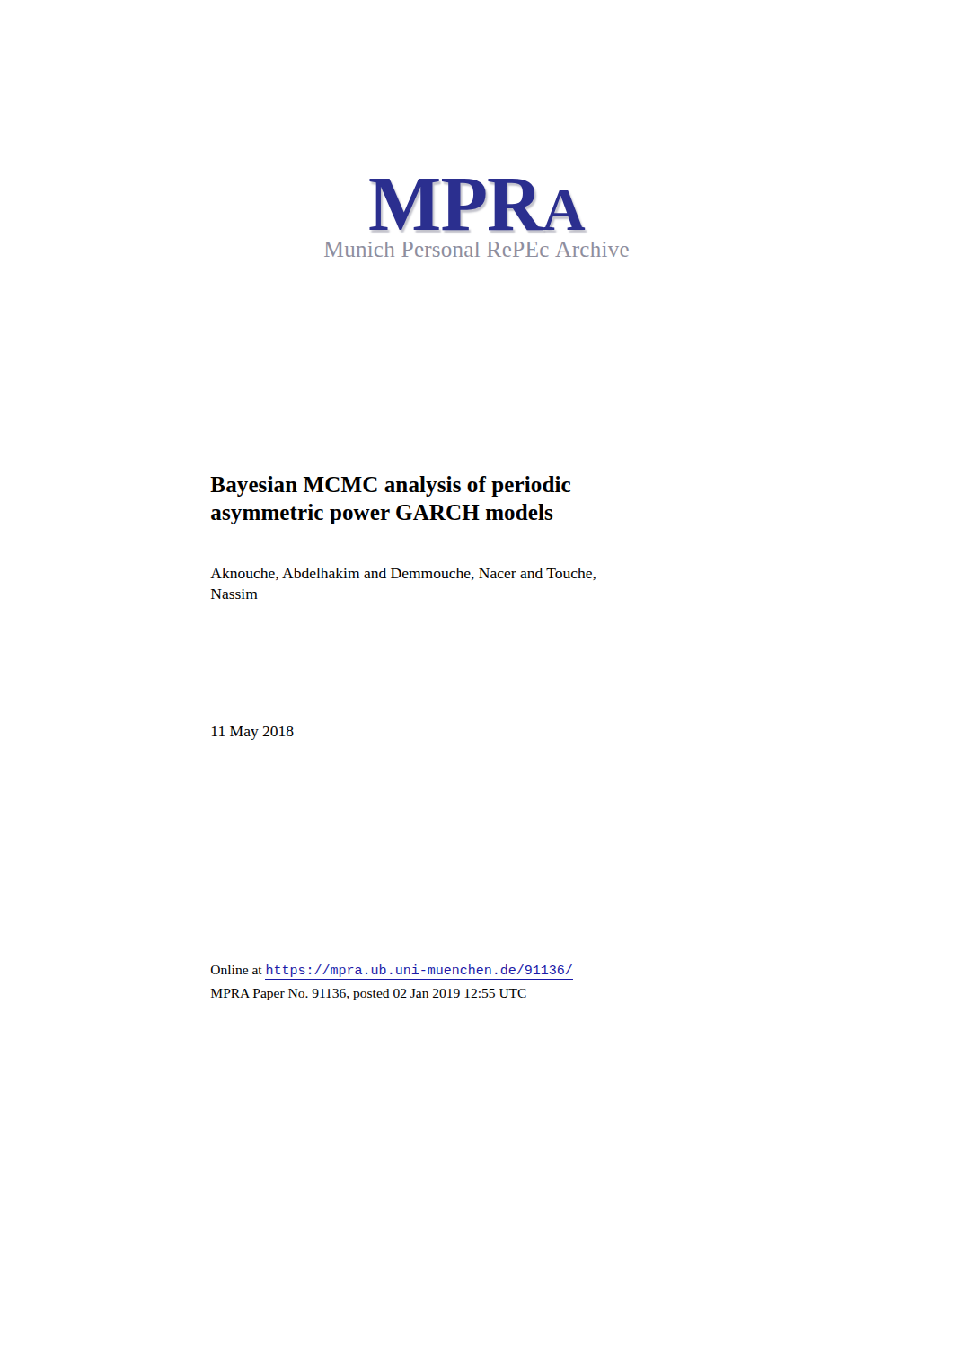MPRA
Munich Personal RePEc Archive
Bayesian MCMC analysis of periodic
asymmetric power GARCH models
Aknouche, Abdelhakim and Demmouche, Nacer and Touche,
Nassim
11 May 2018
Online at https://mpra.ub.uni-muenchen.de/91136/
MPRA Paper No. 91136, posted 02 Jan 2019 12:55 UTC